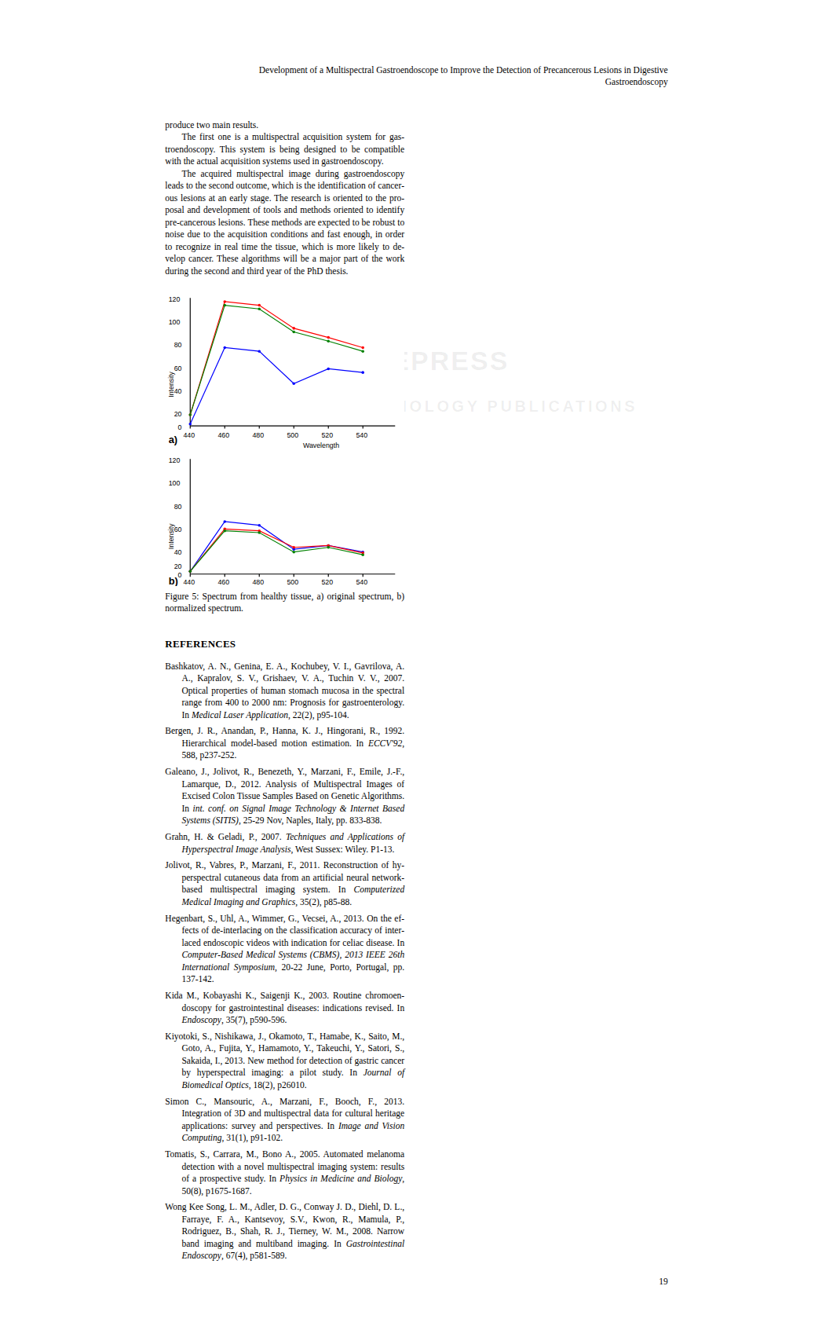Development of a Multispectral Gastroendoscope to Improve the Detection of Precancerous Lesions in Digestive Gastroendoscopy
SCITEPRESS
SCIENCE AND TECHNOLOGY PUBLICATIONS
produce two main results.
The first one is a multispectral acquisition system for gastroendoscopy. This system is being designed to be compatible with the actual acquisition systems used in gastroendoscopy.
The acquired multispectral image during gastroendoscopy leads to the second outcome, which is the identification of cancerous lesions at an early stage. The research is oriented to the proposal and development of tools and methods oriented to identify pre-cancerous lesions. These methods are expected to be robust to noise due to the acquisition conditions and fast enough, in order to recognize in real time the tissue, which is more likely to develop cancer. These algorithms will be a major part of the work during the second and third year of the PhD thesis.
Figure 5: Spectrum from healthy tissue, a) original spectrum, b) normalized spectrum.
REFERENCES
Bashkatov, A. N., Genina, E. A., Kochubey, V. I., Gavrilova, A. A., Kapralov, S. V., Grishaev, V. A., Tuchin V. V., 2007. Optical properties of human stomach mucosa in the spectral range from 400 to 2000 nm: Prognosis for gastroenterology. In Medical Laser Application, 22(2), p95-104.
Bergen, J. R., Anandan, P., Hanna, K. J., Hingorani, R., 1992. Hierarchical model-based motion estimation. In ECCV'92, 588, p237-252.
Galeano, J., Jolivot, R., Benezeth, Y., Marzani, F., Emile, J.-F., Lamarque, D., 2012. Analysis of Multispectral Images of Excised Colon Tissue Samples Based on Genetic Algorithms. In int. conf. on Signal Image Technology & Internet Based Systems (SITIS), 25-29 Nov, Naples, Italy, pp. 833-838.
Grahn, H. & Geladi, P., 2007. Techniques and Applications of Hyperspectral Image Analysis, West Sussex: Wiley. P1-13.
Jolivot, R., Vabres, P., Marzani, F., 2011. Reconstruction of hyperspectral cutaneous data from an artificial neural network-based multispectral imaging system. In Computerized Medical Imaging and Graphics, 35(2), p85-88.
Hegenbart, S., Uhl, A., Wimmer, G., Vecsei, A., 2013. On the effects of de-interlacing on the classification accuracy of interlaced endoscopic videos with indication for celiac disease. In Computer-Based Medical Systems (CBMS), 2013 IEEE 26th International Symposium, 20-22 June, Porto, Portugal, pp. 137-142.
Kida M., Kobayashi K., Saigenji K., 2003. Routine chromoendoscopy for gastrointestinal diseases: indications revised. In Endoscopy, 35(7), p590-596.
Kiyotoki, S., Nishikawa, J., Okamoto, T., Hamabe, K., Saito, M., Goto, A., Fujita, Y., Hamamoto, Y., Takeuchi, Y., Satori, S., Sakaida, I., 2013. New method for detection of gastric cancer by hyperspectral imaging: a pilot study. In Journal of Biomedical Optics, 18(2), p26010.
Simon C., Mansouric, A., Marzani, F., Booch, F., 2013. Integration of 3D and multispectral data for cultural heritage applications: survey and perspectives. In Image and Vision Computing, 31(1), p91-102.
Tomatis, S., Carrara, M., Bono A., 2005. Automated melanoma detection with a novel multispectral imaging system: results of a prospective study. In Physics in Medicine and Biology, 50(8), p1675-1687.
Wong Kee Song, L. M., Adler, D. G., Conway J. D., Diehl, D. L., Farraye, F. A., Kantsevoy, S.V., Kwon, R., Mamula, P., Rodriguez, B., Shah, R. J., Tierney, W. M., 2008. Narrow band imaging and multiband imaging. In Gastrointestinal Endoscopy, 67(4), p581-589.
19